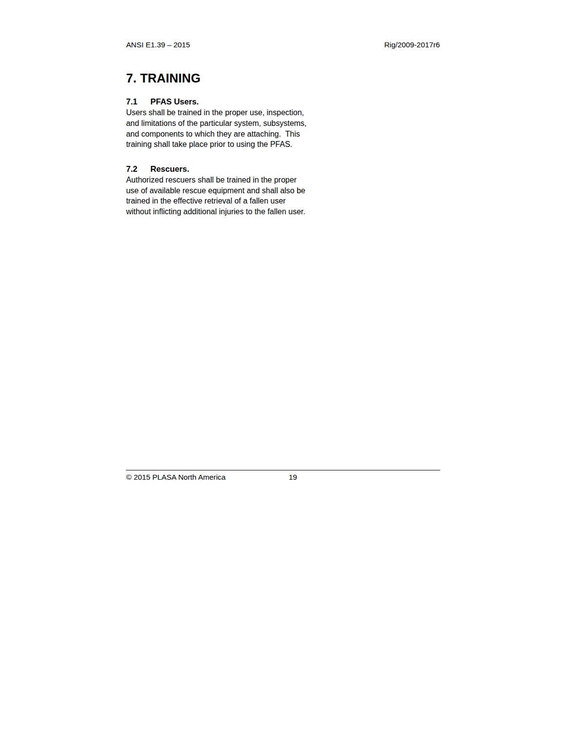ANSI E1.39 – 2015 Rig/2009-2017r6
7. TRAINING
7.1 PFAS Users.
Users shall be trained in the proper use, inspection, and limitations of the particular system, subsystems, and components to which they are attaching. This training shall take place prior to using the PFAS.
7.2 Rescuers.
Authorized rescuers shall be trained in the proper use of available rescue equipment and shall also be trained in the effective retrieval of a fallen user without inflicting additional injuries to the fallen user.
© 2015 PLASA North America 19